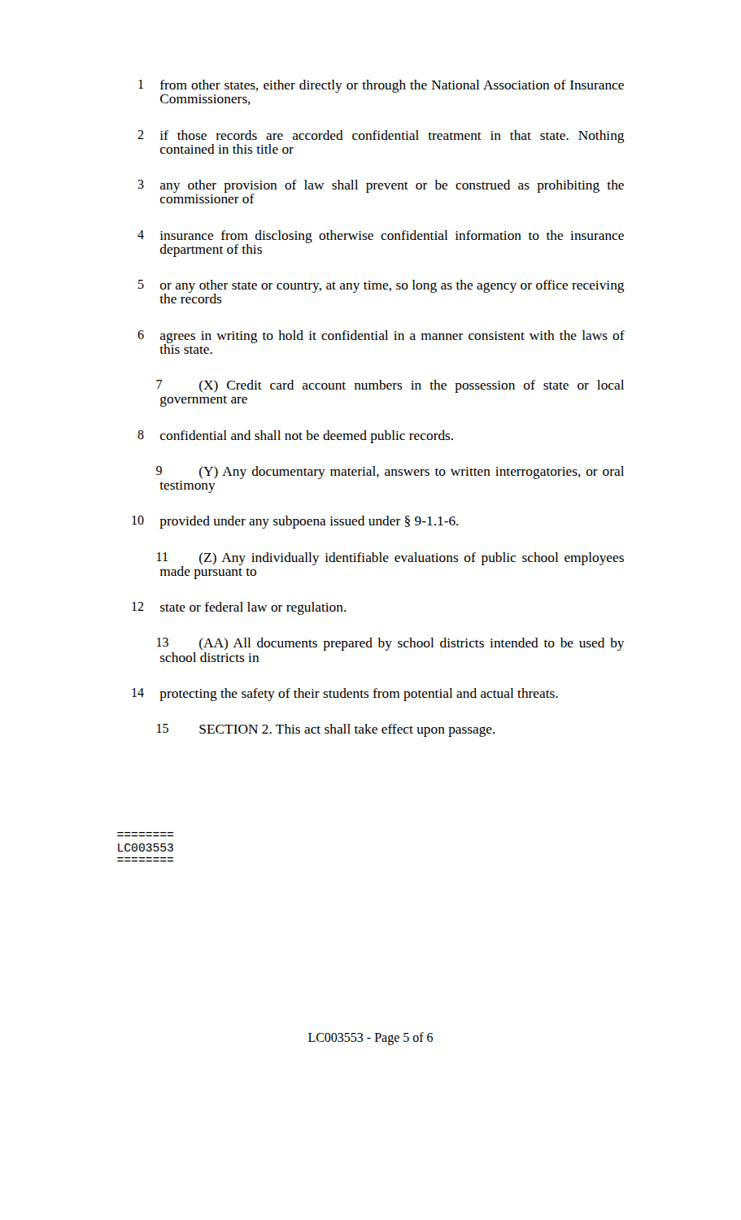from other states, either directly or through the National Association of Insurance Commissioners,
if those records are accorded confidential treatment in that state. Nothing contained in this title or
any other provision of law shall prevent or be construed as prohibiting the commissioner of
insurance from disclosing otherwise confidential information to the insurance department of this
or any other state or country, at any time, so long as the agency or office receiving the records
agrees in writing to hold it confidential in a manner consistent with the laws of this state.
(X) Credit card account numbers in the possession of state or local government are
confidential and shall not be deemed public records.
(Y) Any documentary material, answers to written interrogatories, or oral testimony
provided under any subpoena issued under § 9-1.1-6.
(Z) Any individually identifiable evaluations of public school employees made pursuant to
state or federal law or regulation.
(AA) All documents prepared by school districts intended to be used by school districts in
protecting the safety of their students from potential and actual threats.
SECTION 2. This act shall take effect upon passage.
========
LC003553
========
LC003553 - Page 5 of 6